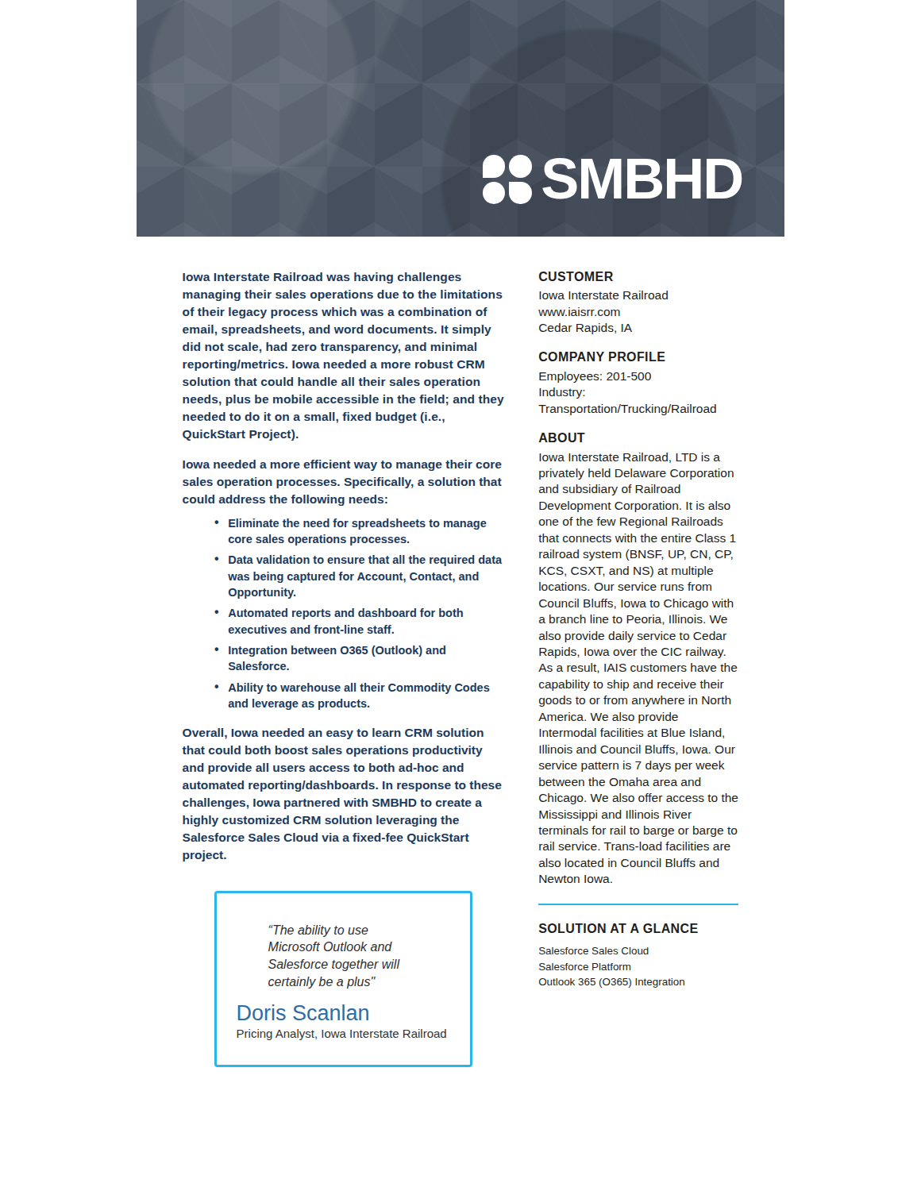SMBHD
Iowa Interstate Railroad was having challenges managing their sales operations due to the limitations of their legacy process which was a combination of email, spreadsheets, and word documents. It simply did not scale, had zero transparency, and minimal reporting/metrics. Iowa needed a more robust CRM solution that could handle all their sales operation needs, plus be mobile accessible in the field; and they needed to do it on a small, fixed budget (i.e., QuickStart Project).
Iowa needed a more efficient way to manage their core sales operation processes. Specifically, a solution that could address the following needs:
Eliminate the need for spreadsheets to manage core sales operations processes.
Data validation to ensure that all the required data was being captured for Account, Contact, and Opportunity.
Automated reports and dashboard for both executives and front-line staff.
Integration between O365 (Outlook) and Salesforce.
Ability to warehouse all their Commodity Codes and leverage as products.
Overall, Iowa needed an easy to learn CRM solution that could both boost sales operations productivity and provide all users access to both ad-hoc and automated reporting/dashboards. In response to these challenges, Iowa partnered with SMBHD to create a highly customized CRM solution leveraging the Salesforce Sales Cloud via a fixed-fee QuickStart project.
“The ability to use Microsoft Outlook and Salesforce together will certainly be a plus"
Doris Scanlan
Pricing Analyst, Iowa Interstate Railroad
CUSTOMER
Iowa Interstate Railroad
www.iaisrr.com
Cedar Rapids, IA
COMPANY PROFILE
Employees: 201-500
Industry: Transportation/Trucking/Railroad
ABOUT
Iowa Interstate Railroad, LTD is a privately held Delaware Corporation and subsidiary of Railroad Development Corporation. It is also one of the few Regional Railroads that connects with the entire Class 1 railroad system (BNSF, UP, CN, CP, KCS, CSXT, and NS) at multiple locations. Our service runs from Council Bluffs, Iowa to Chicago with a branch line to Peoria, Illinois. We also provide daily service to Cedar Rapids, Iowa over the CIC railway. As a result, IAIS customers have the capability to ship and receive their goods to or from anywhere in North America. We also provide Intermodal facilities at Blue Island, Illinois and Council Bluffs, Iowa. Our service pattern is 7 days per week between the Omaha area and Chicago. We also offer access to the Mississippi and Illinois River terminals for rail to barge or barge to rail service. Trans-load facilities are also located in Council Bluffs and Newton Iowa.
SOLUTION AT A GLANCE
Salesforce Sales Cloud
Salesforce Platform
Outlook 365 (O365) Integration